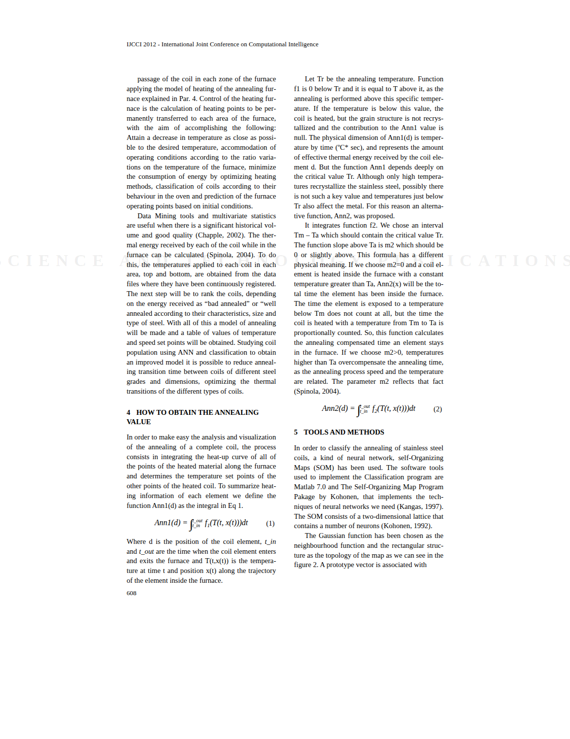IJCCI 2012 - International Joint Conference on Computational Intelligence
SCIENCE AND TECHNOLOGY PUBLICATIONS
passage of the coil in each zone of the furnace applying the model of heating of the annealing furnace explained in Par. 4. Control of the heating furnace is the calculation of heating points to be permanently transferred to each area of the furnace, with the aim of accomplishing the following: Attain a decrease in temperature as close as possible to the desired temperature, accommodation of operating conditions according to the ratio variations on the temperature of the furnace, minimize the consumption of energy by optimizing heating methods, classification of coils according to their behaviour in the oven and prediction of the furnace operating points based on initial conditions.
Data Mining tools and multivariate statistics are useful when there is a significant historical volume and good quality (Chapple, 2002). The thermal energy received by each of the coil while in the furnace can be calculated (Spinola, 2004). To do this, the temperatures applied to each coil in each area, top and bottom, are obtained from the data files where they have been continuously registered. The next step will be to rank the coils, depending on the energy received as “bad annealed” or “well annealed according to their characteristics, size and type of steel. With all of this a model of annealing will be made and a table of values of temperature and speed set points will be obtained. Studying coil population using ANN and classification to obtain an improved model it is possible to reduce annealing transition time between coils of different steel grades and dimensions, optimizing the thermal transitions of the different types of coils.
4 HOW TO OBTAIN THE ANNEALING VALUE
In order to make easy the analysis and visualization of the annealing of a complete coil, the process consists in integrating the heat-up curve of all of the points of the heated material along the furnace and determines the temperature set points of the other points of the heated coil. To summarize heating information of each element we define the function Ann1(d) as the integral in Eq 1.
Ann1(d) = ∫t_out t_in f1(T(t, x(t)))dt (1)
Where d is the position of the coil element, t_in and t_out are the time when the coil element enters and exits the furnace and T(t,x(t)) is the temperature at time t and position x(t) along the trajectory of the element inside the furnace.
Let Tr be the annealing temperature. Function f1 is 0 below Tr and it is equal to T above it, as the annealing is performed above this specific temperature. If the temperature is below this value, the coil is heated, but the grain structure is not recrystallized and the contribution to the Ann1 value is null. The physical dimension of Ann1(d) is temperature by time (ºC* sec), and represents the amount of effective thermal energy received by the coil element d. But the function Ann1 depends deeply on the critical value Tr. Although only high temperatures recrystallize the stainless steel, possibly there is not such a key value and temperatures just below Tr also affect the metal. For this reason an alternative function, Ann2, was proposed.
It integrates function f2. We chose an interval Tm – Ta which should contain the critical value Tr. The function slope above Ta is m2 which should be 0 or slightly above. This formula has a different physical meaning. If we choose m2=0 and a coil element is heated inside the furnace with a constant temperature greater than Ta, Ann2(x) will be the total time the element has been inside the furnace. The time the element is exposed to a temperature below Tm does not count at all, but the time the coil is heated with a temperature from Tm to Ta is proportionally counted. So, this function calculates the annealing compensated time an element stays in the furnace. If we choose m2>0, temperatures higher than Ta overcompensate the annealing time, as the annealing process speed and the temperature are related. The parameter m2 reflects that fact (Spinola, 2004).
Ann2(d) = ∫t_out t_in f2(T(t, x(t)))dt (2)
5 TOOLS AND METHODS
In order to classify the annealing of stainless steel coils, a kind of neural network, self-Organizing Maps (SOM) has been used. The software tools used to implement the Classification program are Matlab 7.0 and The Self-Organizing Map Program Pakage by Kohonen, that implements the techniques of neural networks we need (Kangas, 1997). The SOM consists of a two-dimensional lattice that contains a number of neurons (Kohonen, 1992).
The Gaussian function has been chosen as the neighbourhood function and the rectangular structure as the topology of the map as we can see in the figure 2. A prototype vector is associated with
608